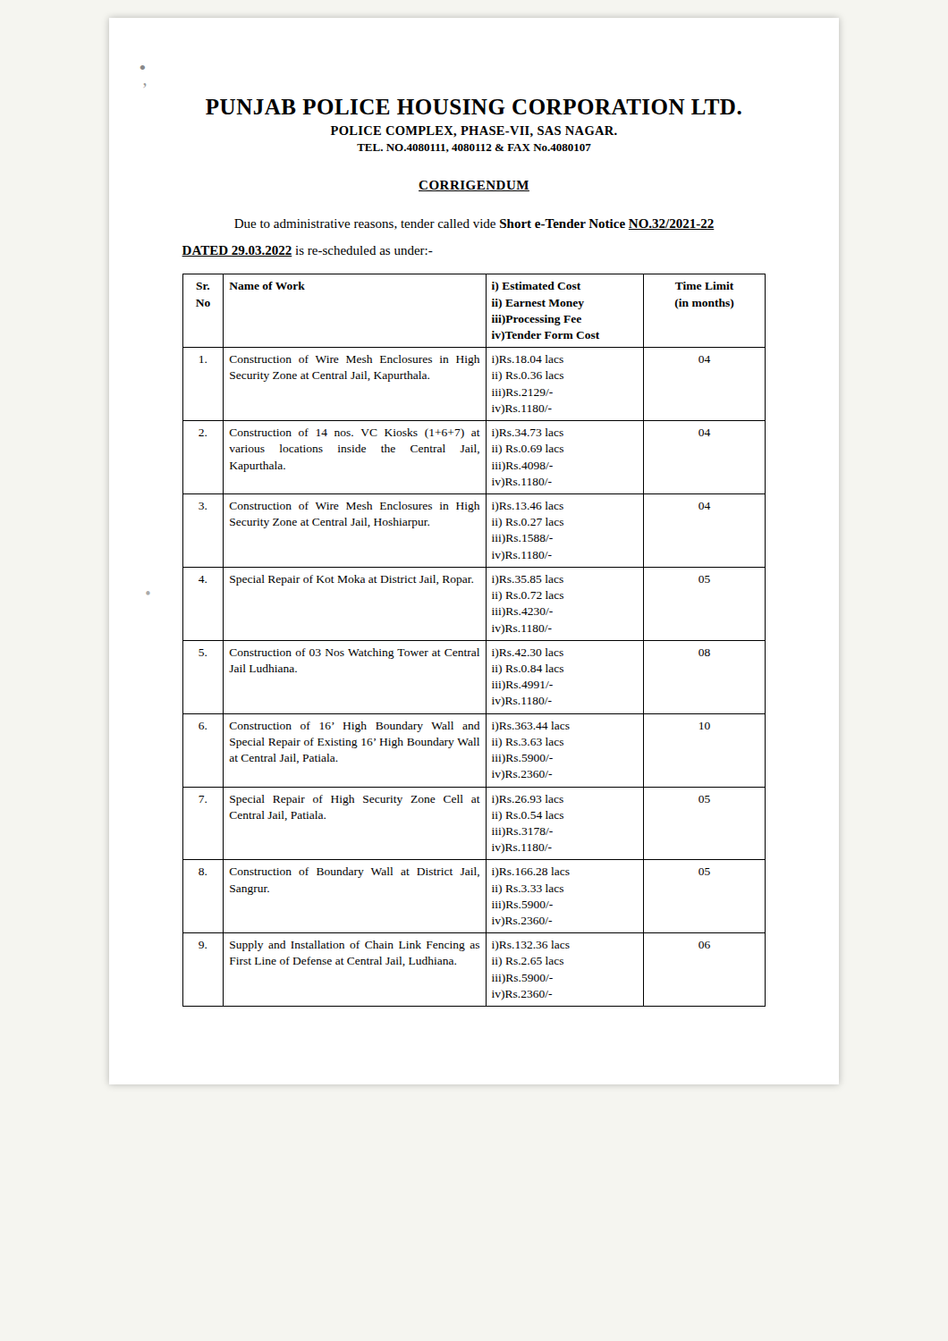•
’
•
PUNJAB POLICE HOUSING CORPORATION LTD.
POLICE COMPLEX, PHASE-VII, SAS NAGAR.
TEL. NO.4080111, 4080112 & FAX No.4080107
CORRIGENDUM
Due to administrative reasons, tender called vide Short e-Tender Notice NO.32/2021-22
DATED 29.03.2022 is re-scheduled as under:-
| Sr. No | Name of Work | i) Estimated Cost ii) Earnest Money iii)Processing Fee iv)Tender Form Cost | Time Limit (in months) |
| --- | --- | --- | --- |
| 1. | Construction of Wire Mesh Enclosures in High Security Zone at Central Jail, Kapurthala. | i)Rs.18.04 lacs ii) Rs.0.36 lacs iii)Rs.2129/- iv)Rs.1180/- | 04 |
| 2. | Construction of 14 nos. VC Kiosks (1+6+7) at various locations inside the Central Jail, Kapurthala. | i)Rs.34.73 lacs ii) Rs.0.69 lacs iii)Rs.4098/- iv)Rs.1180/- | 04 |
| 3. | Construction of Wire Mesh Enclosures in High Security Zone at Central Jail, Hoshiarpur. | i)Rs.13.46 lacs ii) Rs.0.27 lacs iii)Rs.1588/- iv)Rs.1180/- | 04 |
| 4. | Special Repair of Kot Moka at District Jail, Ropar. | i)Rs.35.85 lacs ii) Rs.0.72 lacs iii)Rs.4230/- iv)Rs.1180/- | 05 |
| 5. | Construction of 03 Nos Watching Tower at Central Jail Ludhiana. | i)Rs.42.30 lacs ii) Rs.0.84 lacs iii)Rs.4991/- iv)Rs.1180/- | 08 |
| 6. | Construction of 16’ High Boundary Wall and Special Repair of Existing 16’ High Boundary Wall at Central Jail, Patiala. | i)Rs.363.44 lacs ii) Rs.3.63 lacs iii)Rs.5900/- iv)Rs.2360/- | 10 |
| 7. | Special Repair of High Security Zone Cell at Central Jail, Patiala. | i)Rs.26.93 lacs ii) Rs.0.54 lacs iii)Rs.3178/- iv)Rs.1180/- | 05 |
| 8. | Construction of Boundary Wall at District Jail, Sangrur. | i)Rs.166.28 lacs ii) Rs.3.33 lacs iii)Rs.5900/- iv)Rs.2360/- | 05 |
| 9. | Supply and Installation of Chain Link Fencing as First Line of Defense at Central Jail, Ludhiana. | i)Rs.132.36 lacs ii) Rs.2.65 lacs iii)Rs.5900/- iv)Rs.2360/- | 06 |